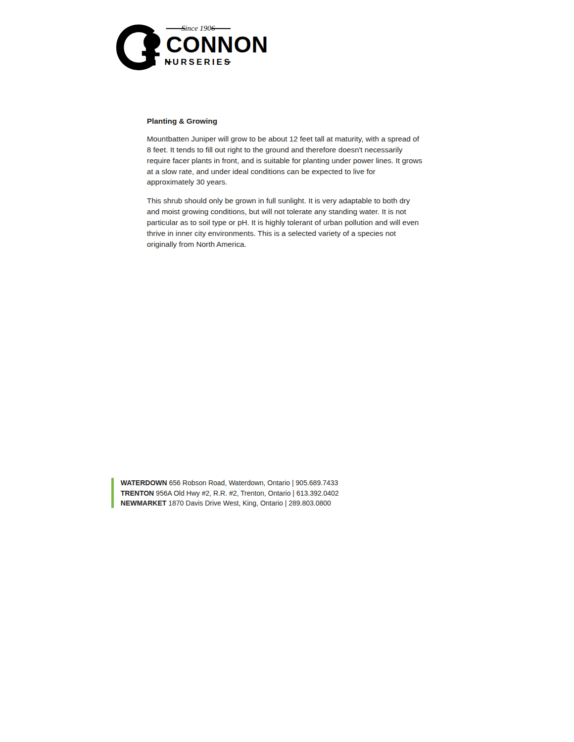Since 1906 CONNON NURSERIES
Planting & Growing
Mountbatten Juniper will grow to be about 12 feet tall at maturity, with a spread of 8 feet. It tends to fill out right to the ground and therefore doesn't necessarily require facer plants in front, and is suitable for planting under power lines. It grows at a slow rate, and under ideal conditions can be expected to live for approximately 30 years.
This shrub should only be grown in full sunlight. It is very adaptable to both dry and moist growing conditions, but will not tolerate any standing water. It is not particular as to soil type or pH. It is highly tolerant of urban pollution and will even thrive in inner city environments. This is a selected variety of a species not originally from North America.
WATERDOWN 656 Robson Road, Waterdown, Ontario | 905.689.7433
TRENTON 956A Old Hwy #2, R.R. #2, Trenton, Ontario | 613.392.0402
NEWMARKET 1870 Davis Drive West, King, Ontario | 289.803.0800